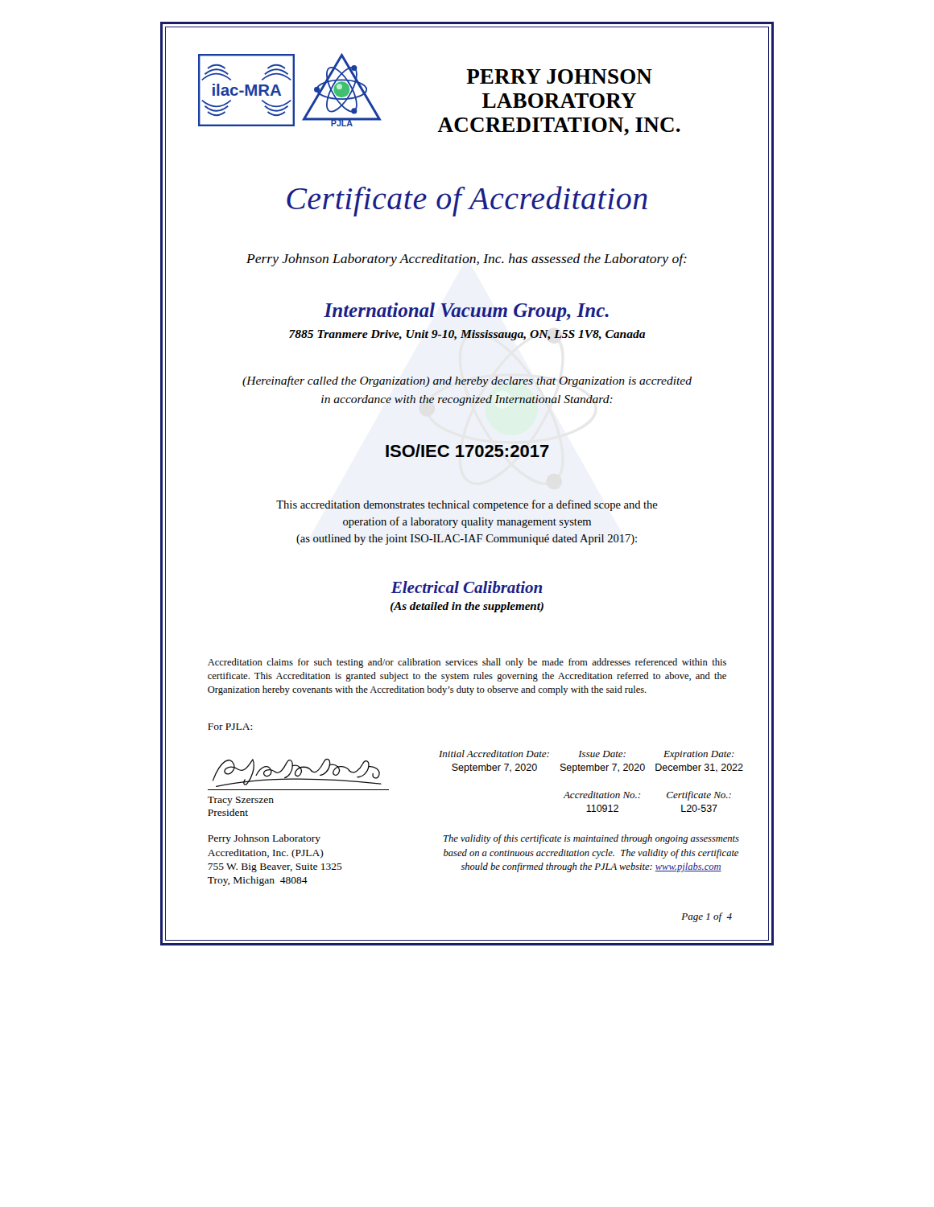ilac-MRA PJLA
PERRY JOHNSON LABORATORY
ACCREDITATION, INC.
Certificate of Accreditation
Perry Johnson Laboratory Accreditation, Inc. has assessed the Laboratory of:
International Vacuum Group, Inc.
7885 Tranmere Drive, Unit 9-10, Mississauga, ON, L5S 1V8, Canada
(Hereinafter called the Organization) and hereby declares that Organization is accredited
in accordance with the recognized International Standard:
ISO/IEC 17025:2017
This accreditation demonstrates technical competence for a defined scope and the
operation of a laboratory quality management system
(as outlined by the joint ISO-ILAC-IAF Communiqué dated April 2017):
Electrical Calibration (As detailed in the supplement)
Accreditation claims for such testing and/or calibration services shall only be made from addresses referenced within this certificate. This Accreditation is granted subject to the system rules governing the Accreditation referred to above, and the Organization hereby covenants with the Accreditation body’s duty to observe and comply with the said rules.
For PJLA:
Tracy Szerszen
President
Perry Johnson Laboratory
Accreditation, Inc. (PJLA)
755 W. Big Beaver, Suite 1325
Troy, Michigan 48084
| Initial Accreditation Date: | Issue Date: | Expiration Date: |
| September 7, 2020 | September 7, 2020 | December 31, 2022 |
| | Accreditation No.: | Certificate No.: |
| | 110912 | L20-537 |
The validity of this certificate is maintained through ongoing assessments based on a continuous accreditation cycle. The validity of this certificate should be confirmed through the PJLA website: www.pjlabs.com
Page 1 of 4